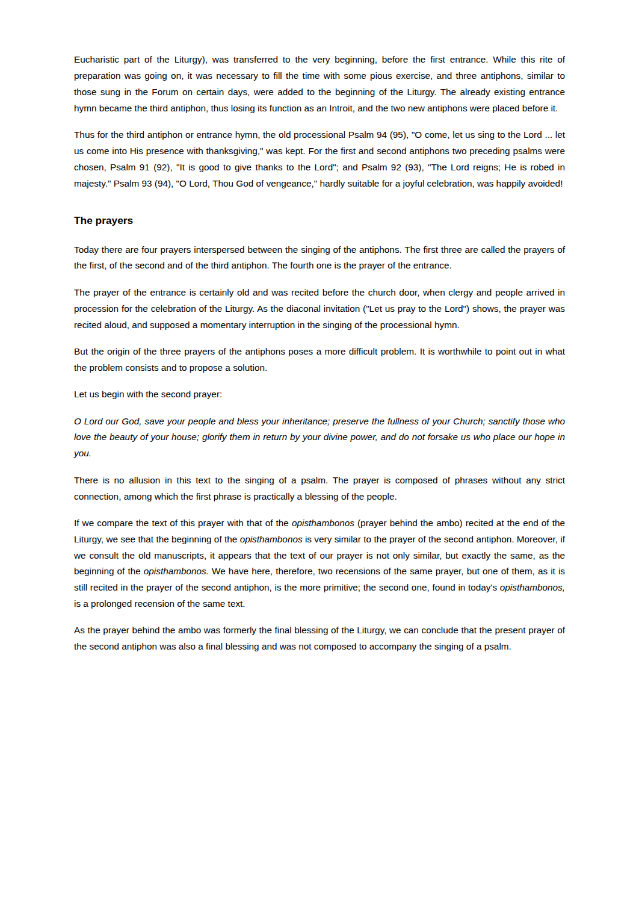Eucharistic part of the Liturgy), was transferred to the very beginning, before the first entrance. While this rite of preparation was going on, it was necessary to fill the time with some pious exercise, and three antiphons, similar to those sung in the Forum on certain days, were added to the beginning of the Liturgy. The already existing entrance hymn became the third antiphon, thus losing its function as an Introit, and the two new antiphons were placed before it.
Thus for the third antiphon or entrance hymn, the old processional Psalm 94 (95), "O come, let us sing to the Lord ... let us come into His presence with thanksgiving," was kept. For the first and second antiphons two preceding psalms were chosen, Psalm 91 (92), "It is good to give thanks to the Lord"; and Psalm 92 (93), "The Lord reigns; He is robed in majesty." Psalm 93 (94), "O Lord, Thou God of vengeance," hardly suitable for a joyful celebration, was happily avoided!
The prayers
Today there are four prayers interspersed between the singing of the antiphons. The first three are called the prayers of the first, of the second and of the third antiphon. The fourth one is the prayer of the entrance.
The prayer of the entrance is certainly old and was recited before the church door, when clergy and people arrived in procession for the celebration of the Liturgy. As the diaconal invitation ("Let us pray to the Lord") shows, the prayer was recited aloud, and supposed a momentary interruption in the singing of the processional hymn.
But the origin of the three prayers of the antiphons poses a more difficult problem. It is worthwhile to point out in what the problem consists and to propose a solution.
Let us begin with the second prayer:
O Lord our God, save your people and bless your inheritance; preserve the fullness of your Church; sanctify those who love the beauty of your house; glorify them in return by your divine power, and do not forsake us who place our hope in you.
There is no allusion in this text to the singing of a psalm. The prayer is composed of phrases without any strict connection, among which the first phrase is practically a blessing of the people.
If we compare the text of this prayer with that of the opisthambonos (prayer behind the ambo) recited at the end of the Liturgy, we see that the beginning of the opisthambonos is very similar to the prayer of the second antiphon. Moreover, if we consult the old manuscripts, it appears that the text of our prayer is not only similar, but exactly the same, as the beginning of the opisthambonos. We have here, therefore, two recensions of the same prayer, but one of them, as it is still recited in the prayer of the second antiphon, is the more primitive; the second one, found in today's opisthambonos, is a prolonged recension of the same text.
As the prayer behind the ambo was formerly the final blessing of the Liturgy, we can conclude that the present prayer of the second antiphon was also a final blessing and was not composed to accompany the singing of a psalm.